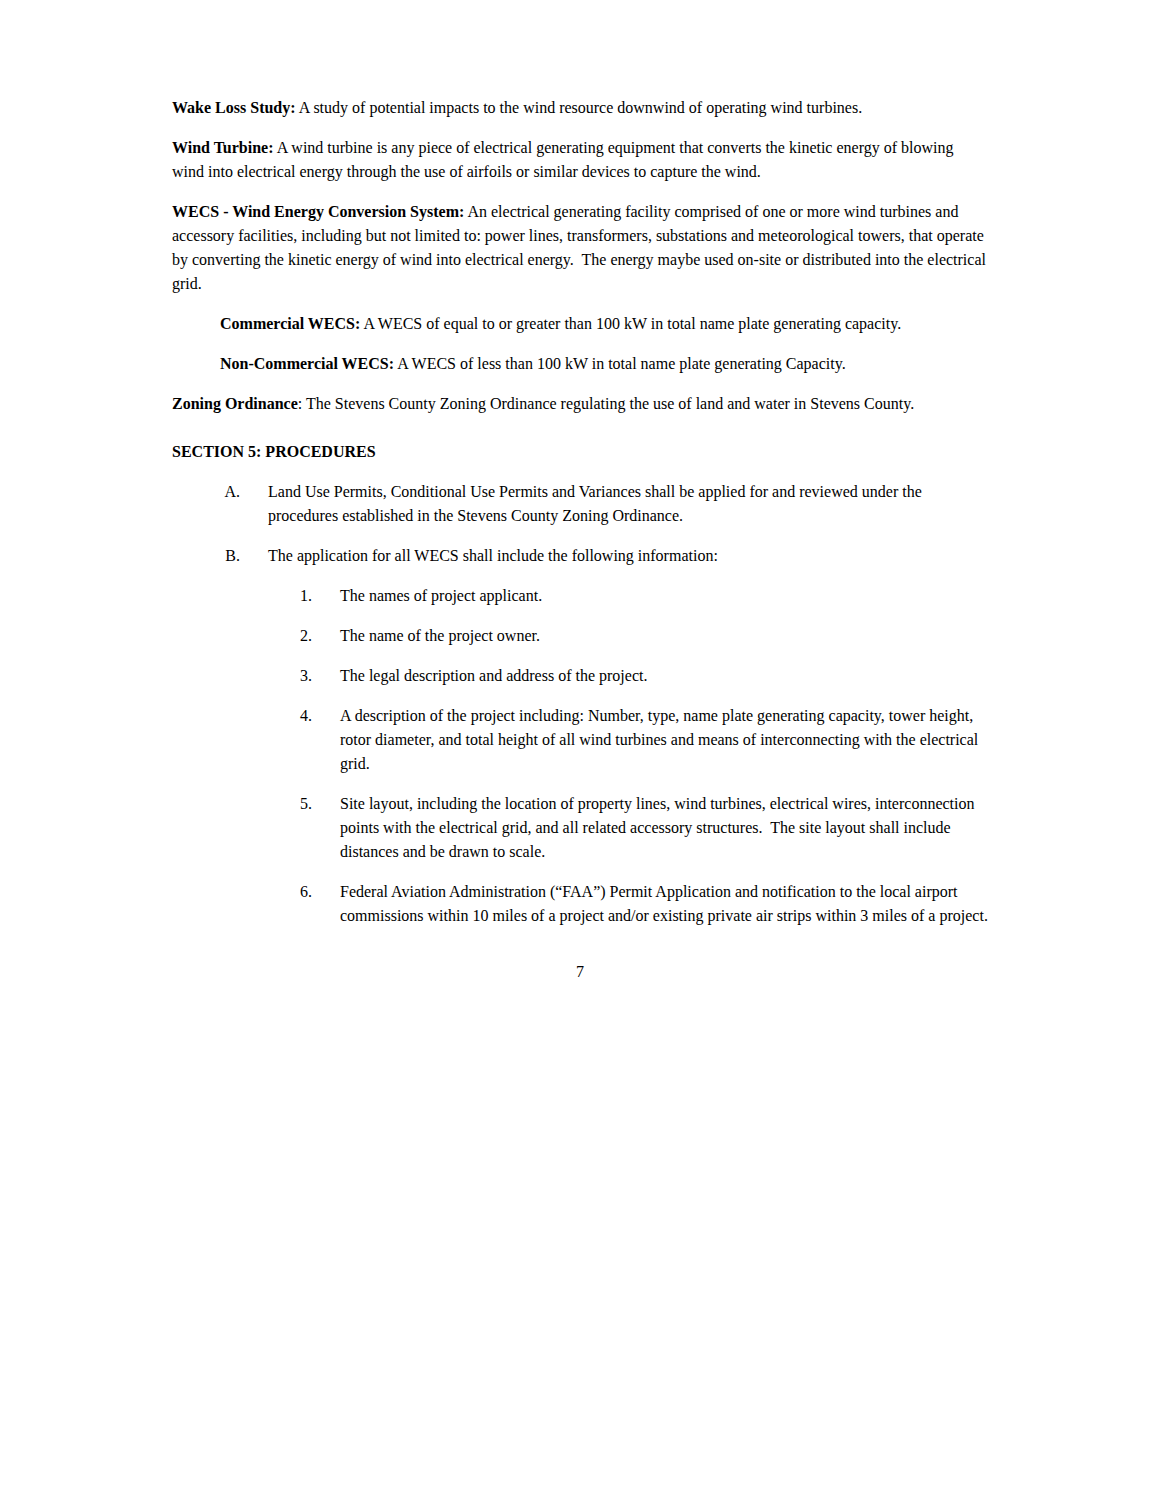Wake Loss Study: A study of potential impacts to the wind resource downwind of operating wind turbines.
Wind Turbine: A wind turbine is any piece of electrical generating equipment that converts the kinetic energy of blowing wind into electrical energy through the use of airfoils or similar devices to capture the wind.
WECS - Wind Energy Conversion System: An electrical generating facility comprised of one or more wind turbines and accessory facilities, including but not limited to: power lines, transformers, substations and meteorological towers, that operate by converting the kinetic energy of wind into electrical energy. The energy maybe used on-site or distributed into the electrical grid.
Commercial WECS: A WECS of equal to or greater than 100 kW in total name plate generating capacity.
Non-Commercial WECS: A WECS of less than 100 kW in total name plate generating Capacity.
Zoning Ordinance: The Stevens County Zoning Ordinance regulating the use of land and water in Stevens County.
SECTION 5: PROCEDURES
Land Use Permits, Conditional Use Permits and Variances shall be applied for and reviewed under the procedures established in the Stevens County Zoning Ordinance.
The application for all WECS shall include the following information:
The names of project applicant.
The name of the project owner.
The legal description and address of the project.
A description of the project including: Number, type, name plate generating capacity, tower height, rotor diameter, and total height of all wind turbines and means of interconnecting with the electrical grid.
Site layout, including the location of property lines, wind turbines, electrical wires, interconnection points with the electrical grid, and all related accessory structures. The site layout shall include distances and be drawn to scale.
Federal Aviation Administration (“FAA”) Permit Application and notification to the local airport commissions within 10 miles of a project and/or existing private air strips within 3 miles of a project.
7